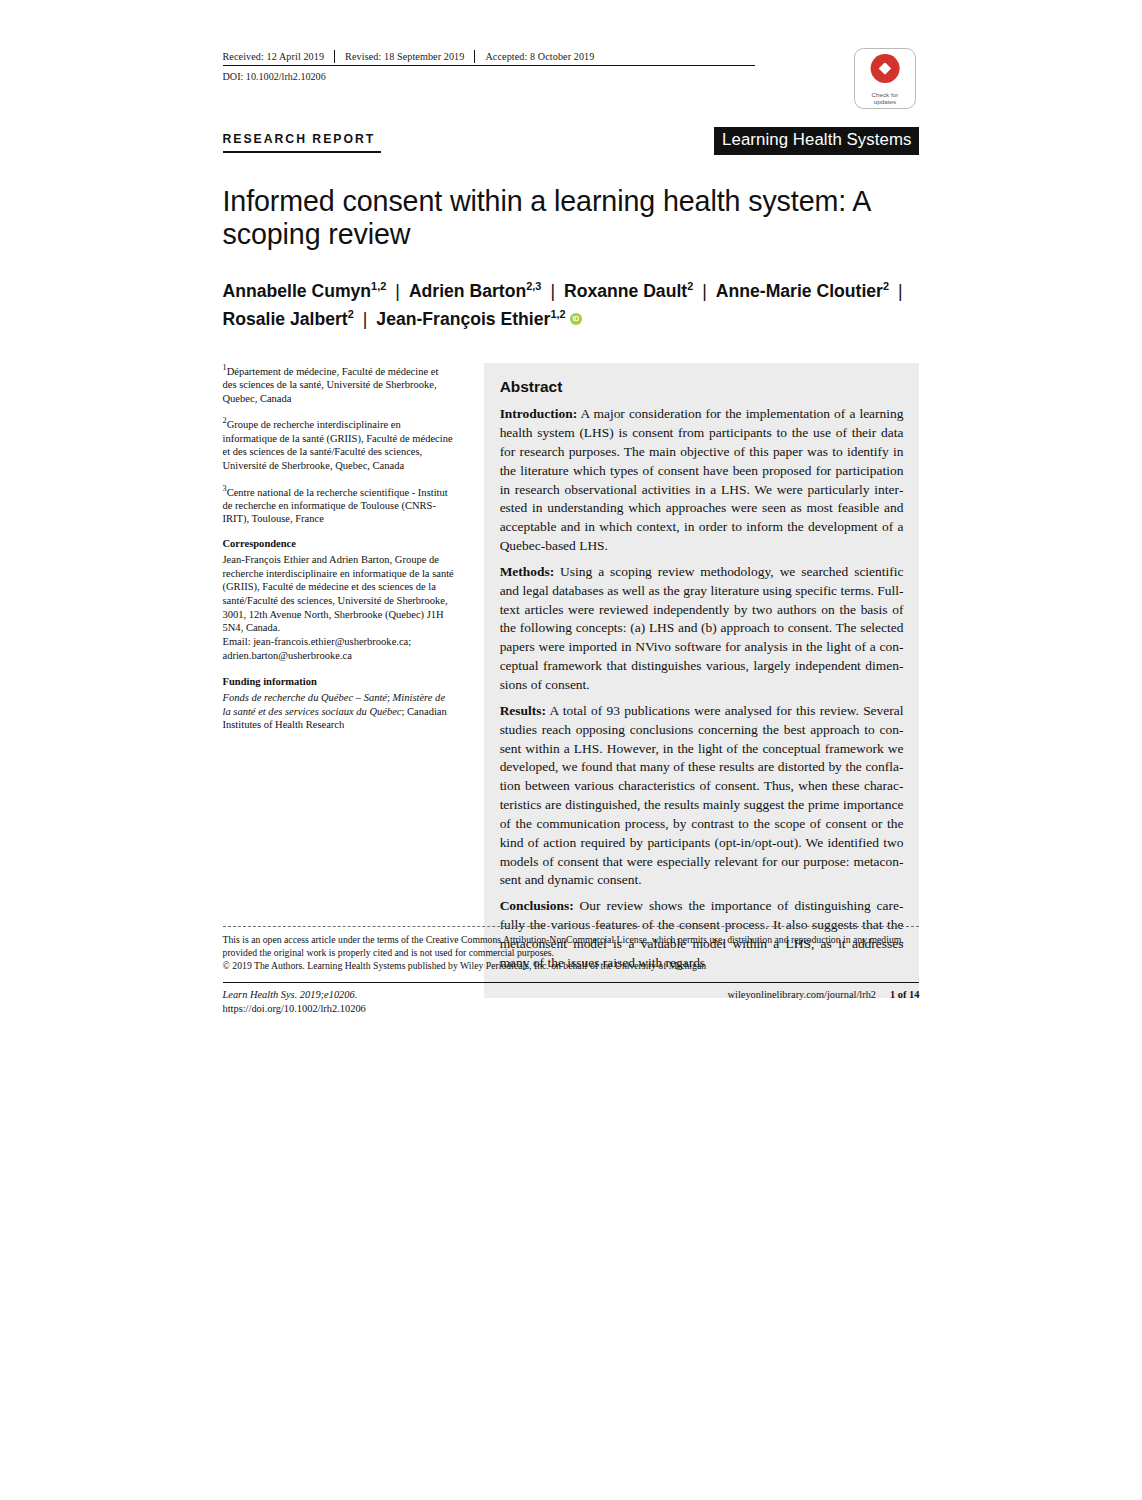Received: 12 April 2019 Revised: 18 September 2019 Accepted: 8 October 2019
DOI: 10.1002/lrh2.10206
Check for
updates
Research Report
Learning Health Systems
Informed consent within a learning health system: A scoping review
Annabelle Cumyn1,2|Adrien Barton2,3|Roxanne Dault2|Anne-Marie Cloutier2|
Rosalie Jalbert2|Jean-François Ethier1,2
1Département de médecine, Faculté de médecine et des sciences de la santé, Université de Sherbrooke, Quebec, Canada
2Groupe de recherche interdisciplinaire en informatique de la santé (GRIIS), Faculté de médecine et des sciences de la santé/Faculté des sciences, Université de Sherbrooke, Quebec, Canada
3Centre national de la recherche scientifique - Institut de recherche en informatique de Toulouse (CNRS-IRIT), Toulouse, France
Correspondence
Jean-François Ethier and Adrien Barton, Groupe de recherche interdisciplinaire en informatique de la santé (GRIIS), Faculté de médecine et des sciences de la santé/Faculté des sciences, Université de Sherbrooke, 3001, 12th Avenue North, Sherbrooke (Quebec) J1H 5N4, Canada.
Email: jean-francois.ethier@usherbrooke.ca; adrien.barton@usherbrooke.ca
Funding information
Fonds de recherche du Québec – Santé; Ministère de la santé et des services sociaux du Québec; Canadian Institutes of Health Research
Abstract
Introduction: A major consideration for the implementation of a learning health system (LHS) is consent from participants to the use of their data for research purposes. The main objective of this paper was to identify in the literature which types of consent have been proposed for participation in research observational activities in a LHS. We were particularly interested in understanding which approaches were seen as most feasible and acceptable and in which context, in order to inform the development of a Quebec-based LHS.
Methods: Using a scoping review methodology, we searched scientific and legal databases as well as the gray literature using specific terms. Full-text articles were reviewed independently by two authors on the basis of the following concepts: (a) LHS and (b) approach to consent. The selected papers were imported in NVivo software for analysis in the light of a conceptual framework that distinguishes various, largely independent dimensions of consent.
Results: A total of 93 publications were analysed for this review. Several studies reach opposing conclusions concerning the best approach to consent within a LHS. However, in the light of the conceptual framework we developed, we found that many of these results are distorted by the conflation between various characteristics of consent. Thus, when these characteristics are distinguished, the results mainly suggest the prime importance of the communication process, by contrast to the scope of consent or the kind of action required by participants (opt-in/opt-out). We identified two models of consent that were especially relevant for our purpose: metaconsent and dynamic consent.
Conclusions: Our review shows the importance of distinguishing carefully the various features of the consent process. It also suggests that the metaconsent model is a valuable model within a LHS, as it addresses many of the issues raised with regards
This is an open access article under the terms of the Creative Commons Attribution-NonCommercial License, which permits use, distribution and reproduction in any medium, provided the original work is properly cited and is not used for commercial purposes.
© 2019 The Authors. Learning Health Systems published by Wiley Periodicals, Inc. on behalf of the University of Michigan
Learn Health Sys. 2019;e10206. https://doi.org/10.1002/lrh2.10206
wileyonlinelibrary.com/journal/lrh21 of 14